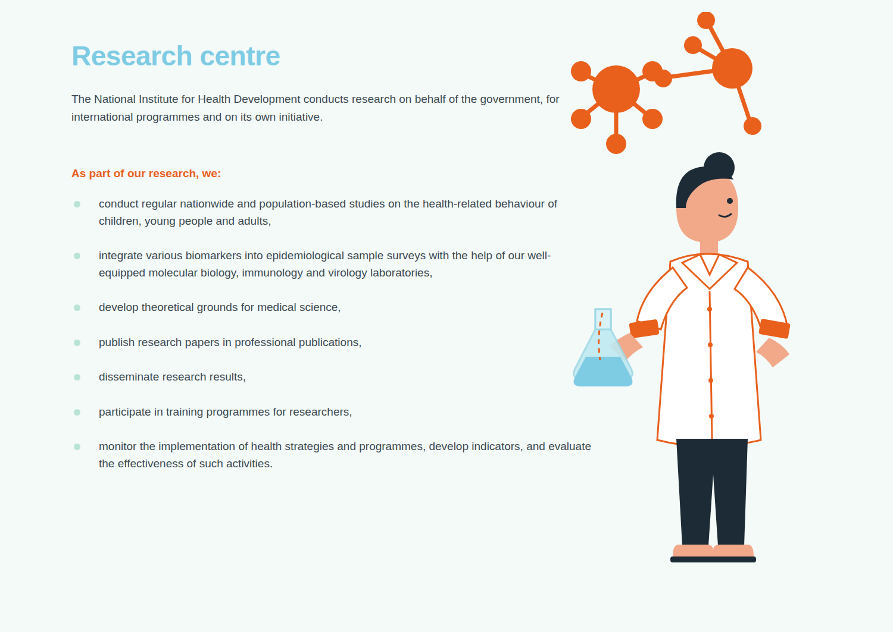Research centre
The National Institute for Health Development conducts research on behalf of the government, for international programmes and on its own initiative.
As part of our research, we:
conduct regular nationwide and population-based studies on the health-related behaviour of children, young people and adults,
integrate various biomarkers into epidemiological sample surveys with the help of our well-equipped molecular biology, immunology and virology laboratories,
develop theoretical grounds for medical science,
publish research papers in professional publications,
disseminate research results,
participate in training programmes for researchers,
monitor the implementation of health strategies and programmes, develop indicators, and evaluate the effectiveness of such activities.